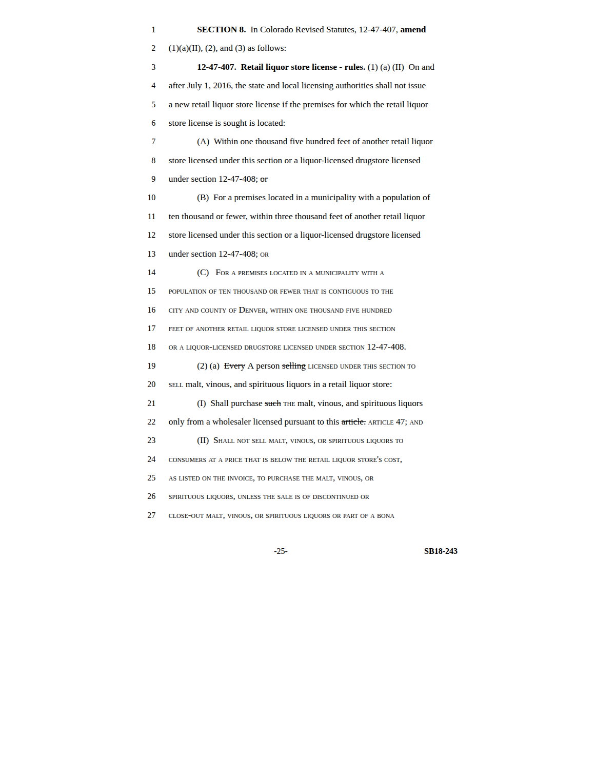1
SECTION 8. In Colorado Revised Statutes, 12-47-407, amend
2
(1)(a)(II), (2), and (3) as follows:
3
12-47-407. Retail liquor store license - rules. (1) (a) (II) On and
4
after July 1, 2016, the state and local licensing authorities shall not issue
5
a new retail liquor store license if the premises for which the retail liquor
6
store license is sought is located:
7
(A) Within one thousand five hundred feet of another retail liquor
8
store licensed under this section or a liquor-licensed drugstore licensed
9
under section 12-47-408; or
10
(B) For a premises located in a municipality with a population of
11
ten thousand or fewer, within three thousand feet of another retail liquor
12
store licensed under this section or a liquor-licensed drugstore licensed
13
under section 12-47-408; or
14
(C) For a premises located in a municipality with a
15
population of ten thousand or fewer that is contiguous to the
16
city and county of Denver, within one thousand five hundred
17
feet of another retail liquor store licensed under this section
18
or a liquor-licensed drugstore licensed under section 12-47-408.
19
(2) (a) Every A person selling licensed under this section to
20
sell malt, vinous, and spirituous liquors in a retail liquor store:
21
(I) Shall purchase such the malt, vinous, and spirituous liquors
22
only from a wholesaler licensed pursuant to this article. article 47; and
23
(II) Shall not sell malt, vinous, or spirituous liquors to
24
consumers at a price that is below the retail liquor store's cost,
25
as listed on the invoice, to purchase the malt, vinous, or
26
spirituous liquors, unless the sale is of discontinued or
27
close-out malt, vinous, or spirituous liquors or part of a bona
-25- SB18-243